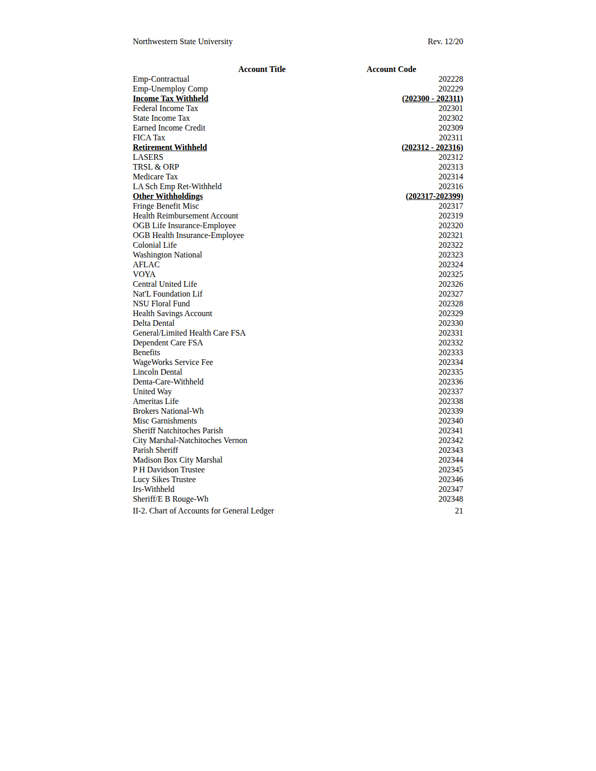Northwestern State University Rev. 12/20
| Account Title | Account Code |
| Emp-Contractual | 202228 |
| Emp-Unemploy Comp | 202229 |
| Income Tax Withheld | (202300 - 202311) |
| Federal Income Tax | 202301 |
| State Income Tax | 202302 |
| Earned Income Credit | 202309 |
| FICA Tax | 202311 |
| Retirement Withheld | (202312 - 202316) |
| LASERS | 202312 |
| TRSL & ORP | 202313 |
| Medicare Tax | 202314 |
| LA Sch Emp Ret-Withheld | 202316 |
| Other Withholdings | (202317-202399) |
| Fringe Benefit Misc | 202317 |
| Health Reimbursement Account | 202319 |
| OGB Life Insurance-Employee | 202320 |
| OGB Health Insurance-Employee | 202321 |
| Colonial Life | 202322 |
| Washington National | 202323 |
| AFLAC | 202324 |
| VOYA | 202325 |
| Central United Life | 202326 |
| Nat'L Foundation Lif | 202327 |
| NSU Floral Fund | 202328 |
| Health Savings Account | 202329 |
| Delta Dental | 202330 |
| General/Limited Health Care FSA | 202331 |
| Dependent Care FSA | 202332 |
| Benefits | 202333 |
| WageWorks Service Fee | 202334 |
| Lincoln Dental | 202335 |
| Denta-Care-Withheld | 202336 |
| United Way | 202337 |
| Ameritas Life | 202338 |
| Brokers National-Wh | 202339 |
| Misc Garnishments | 202340 |
| Sheriff Natchitoches Parish | 202341 |
| City Marshal-Natchitoches Vernon | 202342 |
| Parish Sheriff | 202343 |
| Madison Box City Marshal | 202344 |
| P H Davidson Trustee | 202345 |
| Lucy Sikes Trustee | 202346 |
| Irs-Withheld | 202347 |
| Sheriff/E B Rouge-Wh | 202348 |
II-2. Chart of Accounts for General Ledger 21